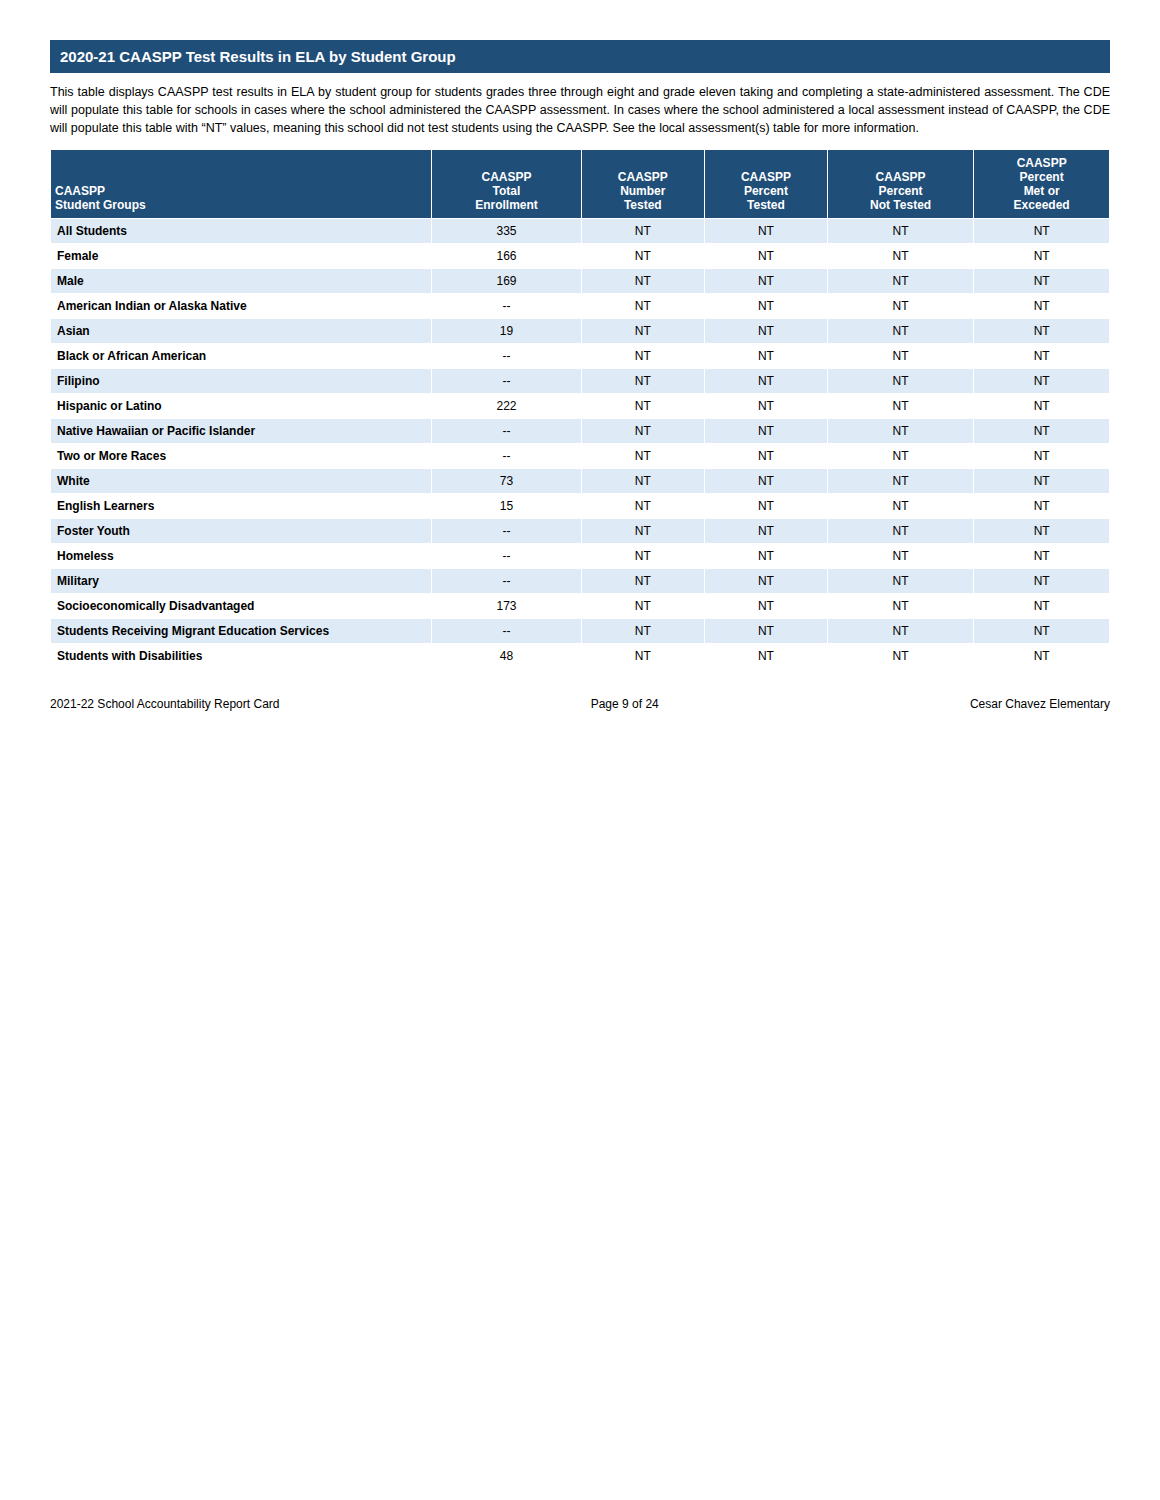2020-21 CAASPP Test Results in ELA by Student Group
This table displays CAASPP test results in ELA by student group for students grades three through eight and grade eleven taking and completing a state-administered assessment. The CDE will populate this table for schools in cases where the school administered the CAASPP assessment. In cases where the school administered a local assessment instead of CAASPP, the CDE will populate this table with “NT” values, meaning this school did not test students using the CAASPP. See the local assessment(s) table for more information.
| CAASPP Student Groups | CAASPP Total Enrollment | CAASPP Number Tested | CAASPP Percent Tested | CAASPP Percent Not Tested | CAASPP Percent Met or Exceeded |
| --- | --- | --- | --- | --- | --- |
| All Students | 335 | NT | NT | NT | NT |
| Female | 166 | NT | NT | NT | NT |
| Male | 169 | NT | NT | NT | NT |
| American Indian or Alaska Native | -- | NT | NT | NT | NT |
| Asian | 19 | NT | NT | NT | NT |
| Black or African American | -- | NT | NT | NT | NT |
| Filipino | -- | NT | NT | NT | NT |
| Hispanic or Latino | 222 | NT | NT | NT | NT |
| Native Hawaiian or Pacific Islander | -- | NT | NT | NT | NT |
| Two or More Races | -- | NT | NT | NT | NT |
| White | 73 | NT | NT | NT | NT |
| English Learners | 15 | NT | NT | NT | NT |
| Foster Youth | -- | NT | NT | NT | NT |
| Homeless | -- | NT | NT | NT | NT |
| Military | -- | NT | NT | NT | NT |
| Socioeconomically Disadvantaged | 173 | NT | NT | NT | NT |
| Students Receiving Migrant Education Services | -- | NT | NT | NT | NT |
| Students with Disabilities | 48 | NT | NT | NT | NT |
2021-22 School Accountability Report Card
Page 9 of 24
Cesar Chavez Elementary